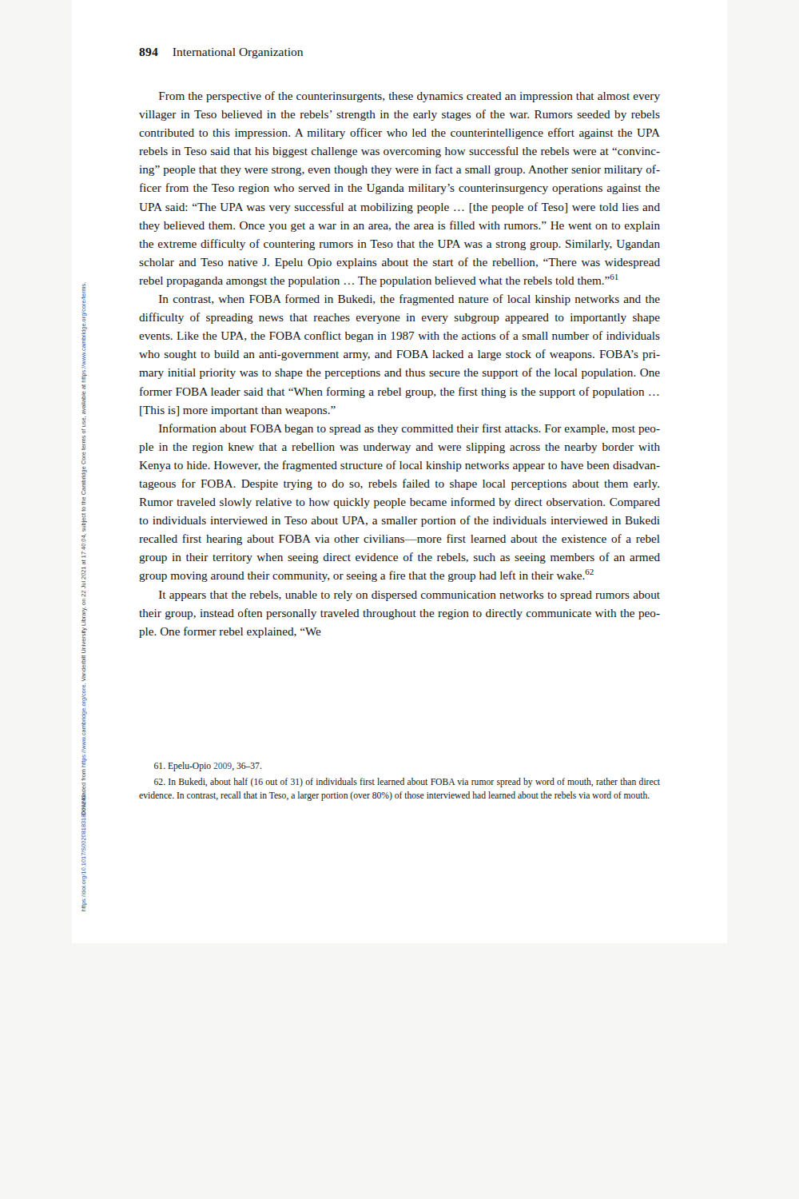Downloaded from https://www.cambridge.org/core. Vanderbilt University Library, on 22 Jul 2021 at 17:40:04, subject to the Cambridge Core terms of use, available at https://www.cambridge.org/core/terms.
https://doi.org/10.1017/S0020818318000243
894 International Organization
From the perspective of the counterinsurgents, these dynamics created an impression that almost every villager in Teso believed in the rebels’ strength in the early stages of the war. Rumors seeded by rebels contributed to this impression. A military officer who led the counterintelligence effort against the UPA rebels in Teso said that his biggest challenge was overcoming how successful the rebels were at “convincing” people that they were strong, even though they were in fact a small group. Another senior military officer from the Teso region who served in the Uganda military’s counterinsurgency operations against the UPA said: “The UPA was very successful at mobilizing people … [the people of Teso] were told lies and they believed them. Once you get a war in an area, the area is filled with rumors.” He went on to explain the extreme difficulty of countering rumors in Teso that the UPA was a strong group. Similarly, Ugandan scholar and Teso native J. Epelu Opio explains about the start of the rebellion, “There was widespread rebel propaganda amongst the population … The population believed what the rebels told them.”61
In contrast, when FOBA formed in Bukedi, the fragmented nature of local kinship networks and the difficulty of spreading news that reaches everyone in every subgroup appeared to importantly shape events. Like the UPA, the FOBA conflict began in 1987 with the actions of a small number of individuals who sought to build an anti-government army, and FOBA lacked a large stock of weapons. FOBA’s primary initial priority was to shape the perceptions and thus secure the support of the local population. One former FOBA leader said that “When forming a rebel group, the first thing is the support of population … [This is] more important than weapons.”
Information about FOBA began to spread as they committed their first attacks. For example, most people in the region knew that a rebellion was underway and were slipping across the nearby border with Kenya to hide. However, the fragmented structure of local kinship networks appear to have been disadvantageous for FOBA. Despite trying to do so, rebels failed to shape local perceptions about them early. Rumor traveled slowly relative to how quickly people became informed by direct observation. Compared to individuals interviewed in Teso about UPA, a smaller portion of the individuals interviewed in Bukedi recalled first hearing about FOBA via other civilians—more first learned about the existence of a rebel group in their territory when seeing direct evidence of the rebels, such as seeing members of an armed group moving around their community, or seeing a fire that the group had left in their wake.62
It appears that the rebels, unable to rely on dispersed communication networks to spread rumors about their group, instead often personally traveled throughout the region to directly communicate with the people. One former rebel explained, “We
61. Epelu-Opio 2009, 36–37.
62. In Bukedi, about half (16 out of 31) of individuals first learned about FOBA via rumor spread by word of mouth, rather than direct evidence. In contrast, recall that in Teso, a larger portion (over 80%) of those interviewed had learned about the rebels via word of mouth.